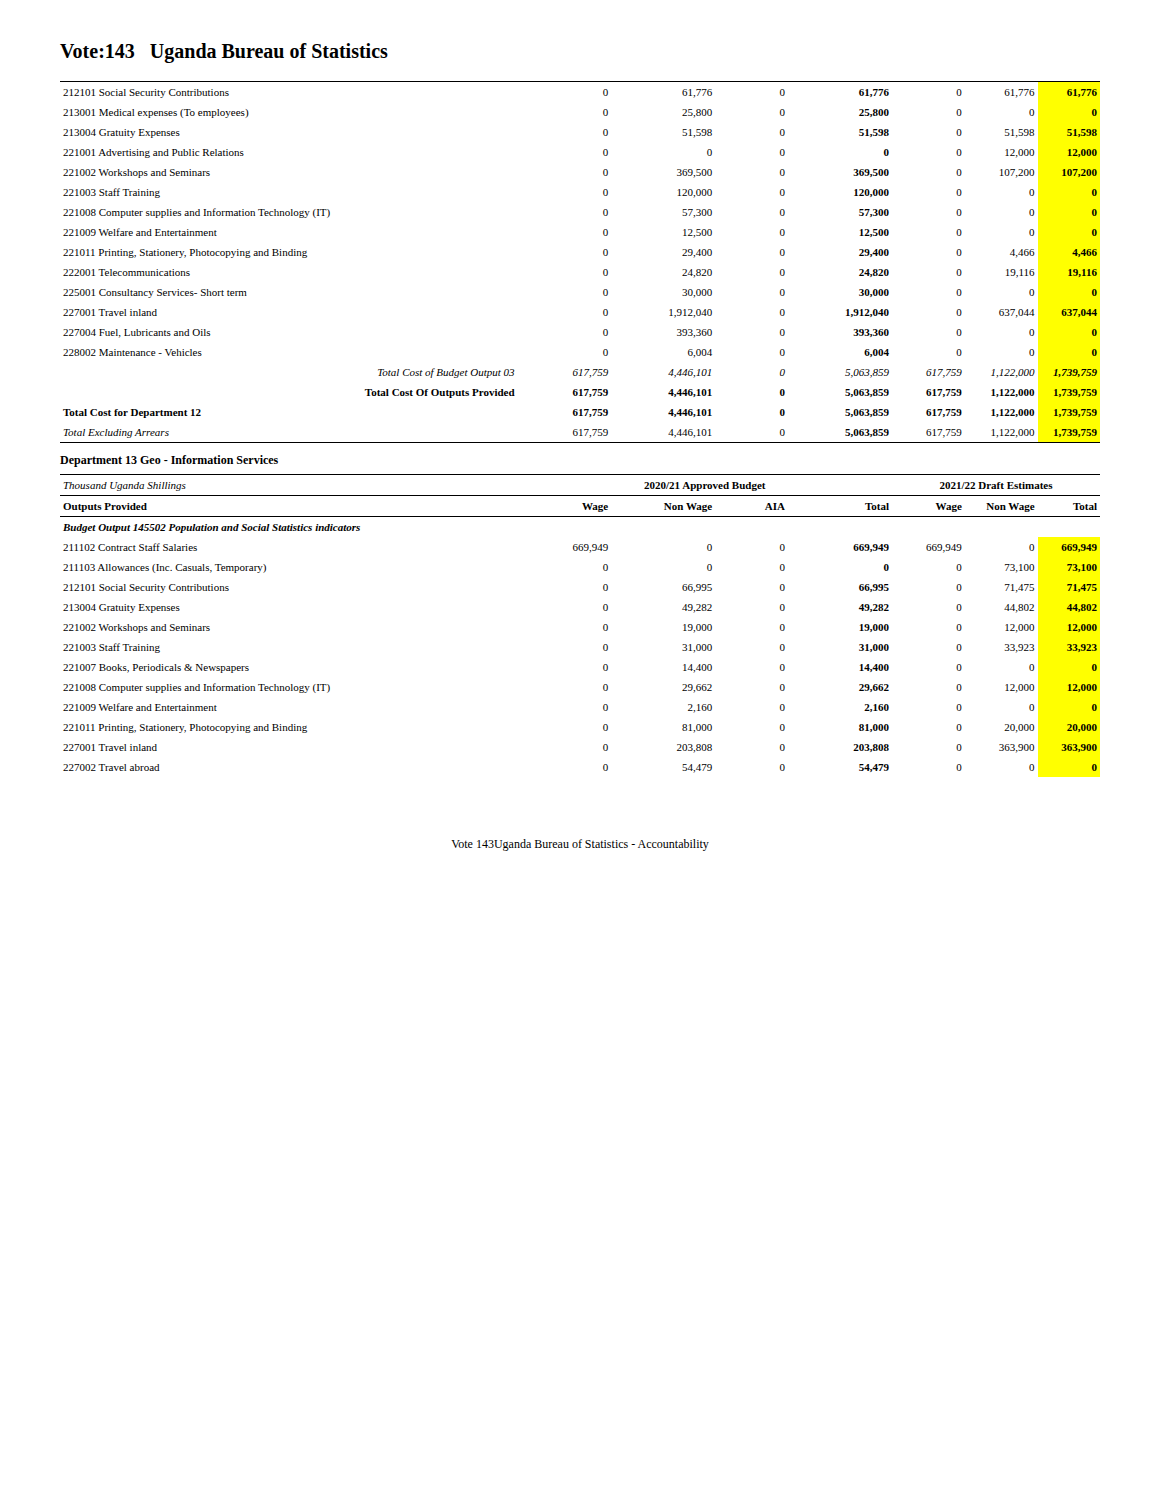Vote:143 Uganda Bureau of Statistics
| 212101 Social Security Contributions | 0 | 61,776 | 0 | 61,776 | 0 | 61,776 | 61,776 |
| 213001 Medical expenses (To employees) | 0 | 25,800 | 0 | 25,800 | 0 | 0 | 0 |
| 213004 Gratuity Expenses | 0 | 51,598 | 0 | 51,598 | 0 | 51,598 | 51,598 |
| 221001 Advertising and Public Relations | 0 | 0 | 0 | 0 | 0 | 12,000 | 12,000 |
| 221002 Workshops and Seminars | 0 | 369,500 | 0 | 369,500 | 0 | 107,200 | 107,200 |
| 221003 Staff Training | 0 | 120,000 | 0 | 120,000 | 0 | 0 | 0 |
| 221008 Computer supplies and Information Technology (IT) | 0 | 57,300 | 0 | 57,300 | 0 | 0 | 0 |
| 221009 Welfare and Entertainment | 0 | 12,500 | 0 | 12,500 | 0 | 0 | 0 |
| 221011 Printing, Stationery, Photocopying and Binding | 0 | 29,400 | 0 | 29,400 | 0 | 4,466 | 4,466 |
| 222001 Telecommunications | 0 | 24,820 | 0 | 24,820 | 0 | 19,116 | 19,116 |
| 225001 Consultancy Services- Short term | 0 | 30,000 | 0 | 30,000 | 0 | 0 | 0 |
| 227001 Travel inland | 0 | 1,912,040 | 0 | 1,912,040 | 0 | 637,044 | 637,044 |
| 227004 Fuel, Lubricants and Oils | 0 | 393,360 | 0 | 393,360 | 0 | 0 | 0 |
| 228002 Maintenance - Vehicles | 0 | 6,004 | 0 | 6,004 | 0 | 0 | 0 |
| Total Cost of Budget Output 03 | 617,759 | 4,446,101 | 0 | 5,063,859 | 617,759 | 1,122,000 | 1,739,759 |
| Total Cost Of Outputs Provided | 617,759 | 4,446,101 | 0 | 5,063,859 | 617,759 | 1,122,000 | 1,739,759 |
| Total Cost for Department 12 | 617,759 | 4,446,101 | 0 | 5,063,859 | 617,759 | 1,122,000 | 1,739,759 |
| Total Excluding Arrears | 617,759 | 4,446,101 | 0 | 5,063,859 | 617,759 | 1,122,000 | 1,739,759 |
Department 13 Geo - Information Services
| Thousand Uganda Shillings | 2020/21 Approved Budget | 2021/22 Draft Estimates |
| Outputs Provided | Wage | Non Wage | AIA | Total | Wage | Non Wage | Total |
| Budget Output 145502 Population and Social Statistics indicators |
| 211102 Contract Staff Salaries | 669,949 | 0 | 0 | 669,949 | 669,949 | 0 | 669,949 |
| 211103 Allowances (Inc. Casuals, Temporary) | 0 | 0 | 0 | 0 | 0 | 73,100 | 73,100 |
| 212101 Social Security Contributions | 0 | 66,995 | 0 | 66,995 | 0 | 71,475 | 71,475 |
| 213004 Gratuity Expenses | 0 | 49,282 | 0 | 49,282 | 0 | 44,802 | 44,802 |
| 221002 Workshops and Seminars | 0 | 19,000 | 0 | 19,000 | 0 | 12,000 | 12,000 |
| 221003 Staff Training | 0 | 31,000 | 0 | 31,000 | 0 | 33,923 | 33,923 |
| 221007 Books, Periodicals & Newspapers | 0 | 14,400 | 0 | 14,400 | 0 | 0 | 0 |
| 221008 Computer supplies and Information Technology (IT) | 0 | 29,662 | 0 | 29,662 | 0 | 12,000 | 12,000 |
| 221009 Welfare and Entertainment | 0 | 2,160 | 0 | 2,160 | 0 | 0 | 0 |
| 221011 Printing, Stationery, Photocopying and Binding | 0 | 81,000 | 0 | 81,000 | 0 | 20,000 | 20,000 |
| 227001 Travel inland | 0 | 203,808 | 0 | 203,808 | 0 | 363,900 | 363,900 |
| 227002 Travel abroad | 0 | 54,479 | 0 | 54,479 | 0 | 0 | 0 |
Vote 143Uganda Bureau of Statistics - Accountability